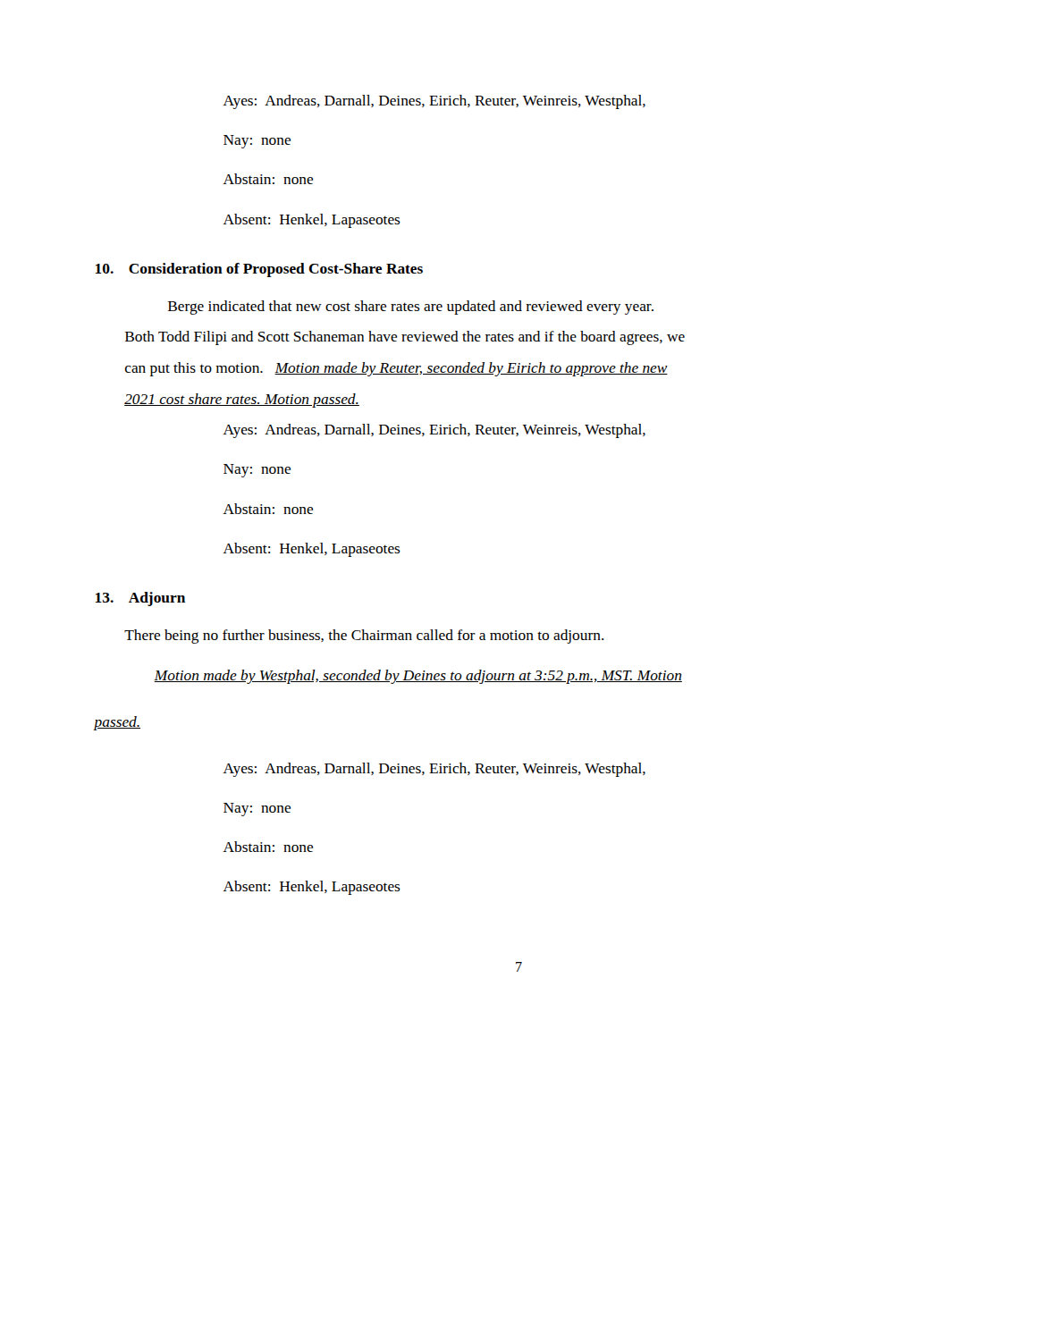Ayes: Andreas, Darnall, Deines, Eirich, Reuter, Weinreis, Westphal,
Nay: none
Abstain: none
Absent: Henkel, Lapaseotes
10. Consideration of Proposed Cost-Share Rates
Berge indicated that new cost share rates are updated and reviewed every year.
Both Todd Filipi and Scott Schaneman have reviewed the rates and if the board agrees, we
can put this to motion. Motion made by Reuter, seconded by Eirich to approve the new
2021 cost share rates. Motion passed.
Ayes: Andreas, Darnall, Deines, Eirich, Reuter, Weinreis, Westphal,
Nay: none
Abstain: none
Absent: Henkel, Lapaseotes
13. Adjourn
There being no further business, the Chairman called for a motion to adjourn.
Motion made by Westphal, seconded by Deines to adjourn at 3:52 p.m., MST. Motion
passed.
Ayes: Andreas, Darnall, Deines, Eirich, Reuter, Weinreis, Westphal,
Nay: none
Abstain: none
Absent: Henkel, Lapaseotes
7